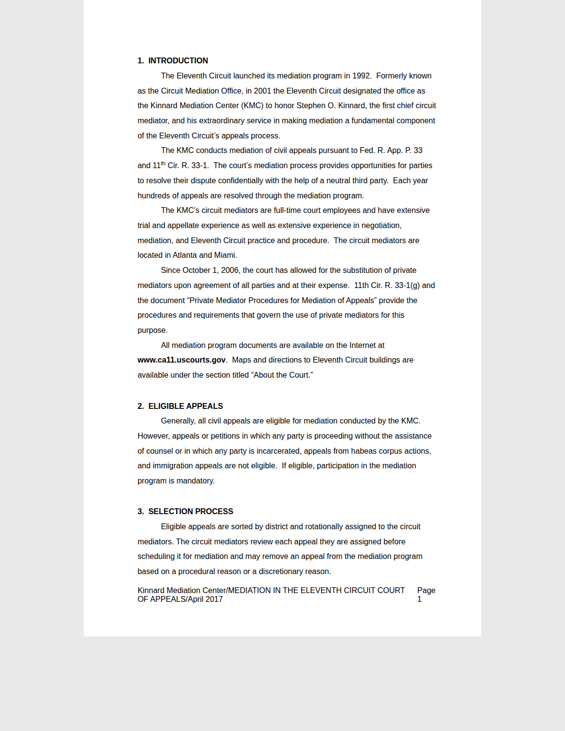1. INTRODUCTION
The Eleventh Circuit launched its mediation program in 1992. Formerly known as the Circuit Mediation Office, in 2001 the Eleventh Circuit designated the office as the Kinnard Mediation Center (KMC) to honor Stephen O. Kinnard, the first chief circuit mediator, and his extraordinary service in making mediation a fundamental component of the Eleventh Circuit’s appeals process.
The KMC conducts mediation of civil appeals pursuant to Fed. R. App. P. 33 and 11th Cir. R. 33-1. The court’s mediation process provides opportunities for parties to resolve their dispute confidentially with the help of a neutral third party. Each year hundreds of appeals are resolved through the mediation program.
The KMC’s circuit mediators are full-time court employees and have extensive trial and appellate experience as well as extensive experience in negotiation, mediation, and Eleventh Circuit practice and procedure. The circuit mediators are located in Atlanta and Miami.
Since October 1, 2006, the court has allowed for the substitution of private mediators upon agreement of all parties and at their expense. 11th Cir. R. 33-1(g) and the document “Private Mediator Procedures for Mediation of Appeals” provide the procedures and requirements that govern the use of private mediators for this purpose.
All mediation program documents are available on the Internet at www.ca11.uscourts.gov. Maps and directions to Eleventh Circuit buildings are available under the section titled “About the Court.”
2. ELIGIBLE APPEALS
Generally, all civil appeals are eligible for mediation conducted by the KMC. However, appeals or petitions in which any party is proceeding without the assistance of counsel or in which any party is incarcerated, appeals from habeas corpus actions, and immigration appeals are not eligible. If eligible, participation in the mediation program is mandatory.
3. SELECTION PROCESS
Eligible appeals are sorted by district and rotationally assigned to the circuit mediators. The circuit mediators review each appeal they are assigned before scheduling it for mediation and may remove an appeal from the mediation program based on a procedural reason or a discretionary reason.
Kinnard Mediation Center/MEDIATION IN THE ELEVENTH CIRCUIT COURT OF APPEALS/April 2017 Page 1